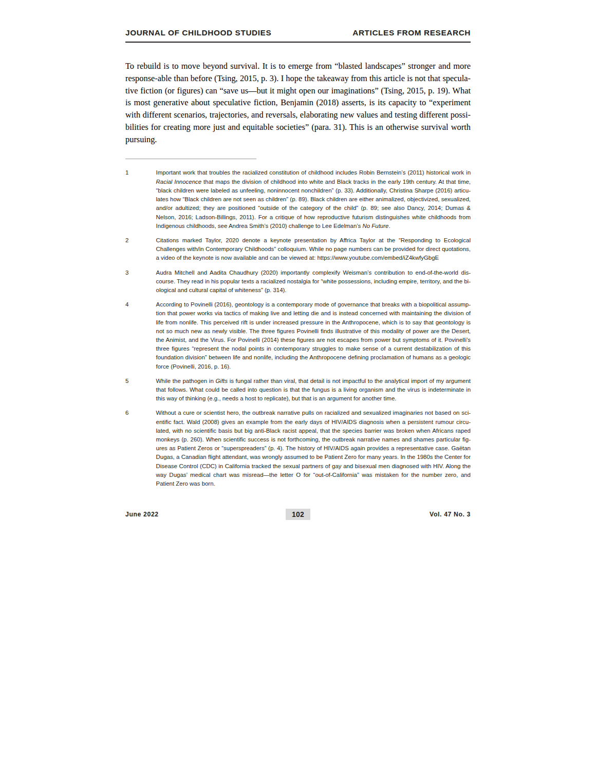Journal of Childhood Studies
Articles from Research
To rebuild is to move beyond survival. It is to emerge from “blasted landscapes” stronger and more response-able than before (Tsing, 2015, p. 3). I hope the takeaway from this article is not that speculative fiction (or figures) can “save us—but it might open our imaginations” (Tsing, 2015, p. 19). What is most generative about speculative fiction, Benjamin (2018) asserts, is its capacity to “experiment with different scenarios, trajectories, and reversals, elaborating new values and testing different possibilities for creating more just and equitable societies” (para. 31). This is an otherwise survival worth pursuing.
1 Important work that troubles the racialized constitution of childhood includes Robin Bernstein’s (2011) historical work in Racial Innocence that maps the division of childhood into white and Black tracks in the early 19th century. At that time, “black children were labeled as unfeeling, noninnocent nonchildren” (p. 33). Additionally, Christina Sharpe (2016) articulates how “Black children are not seen as children” (p. 89). Black children are either animalized, objectivized, sexualized, and/or adultized; they are positioned “outside of the category of the child” (p. 89; see also Dancy, 2014; Dumas & Nelson, 2016; Ladson-Billings, 2011). For a critique of how reproductive futurism distinguishes white childhoods from Indigenous childhoods, see Andrea Smith’s (2010) challenge to Lee Edelman’s No Future.
2 Citations marked Taylor, 2020 denote a keynote presentation by Affrica Taylor at the “Responding to Ecological Challenges with/in Contemporary Childhoods” colloquium. While no page numbers can be provided for direct quotations, a video of the keynote is now available and can be viewed at: https://www.youtube.com/embed/iZ4kwfyGbgE
3 Audra Mitchell and Aadita Chaudhury (2020) importantly complexify Weisman’s contribution to end-of-the-world discourse. They read in his popular texts a racialized nostalgia for “white possessions, including empire, territory, and the biological and cultural capital of whiteness” (p. 314).
4 According to Povinelli (2016), geontology is a contemporary mode of governance that breaks with a biopolitical assumption that power works via tactics of making live and letting die and is instead concerned with maintaining the division of life from nonlife. This perceived rift is under increased pressure in the Anthropocene, which is to say that geontology is not so much new as newly visible. The three figures Povinelli finds illustrative of this modality of power are the Desert, the Animist, and the Virus. For Povinelli (2014) these figures are not escapes from power but symptoms of it. Povinelli’s three figures “represent the nodal points in contemporary struggles to make sense of a current destabilization of this foundation division” between life and nonlife, including the Anthropocene defining proclamation of humans as a geologic force (Povinelli, 2016, p. 16).
5 While the pathogen in Gifts is fungal rather than viral, that detail is not impactful to the analytical import of my argument that follows. What could be called into question is that the fungus is a living organism and the virus is indeterminate in this way of thinking (e.g., needs a host to replicate), but that is an argument for another time.
6 Without a cure or scientist hero, the outbreak narrative pulls on racialized and sexualized imaginaries not based on scientific fact. Wald (2008) gives an example from the early days of HIV/AIDS diagnosis when a persistent rumour circulated, with no scientific basis but big anti-Black racist appeal, that the species barrier was broken when Africans raped monkeys (p. 260). When scientific success is not forthcoming, the outbreak narrative names and shames particular figures as Patient Zeros or “superspreaders” (p. 4). The history of HIV/AIDS again provides a representative case. Gaëtan Dugas, a Canadian flight attendant, was wrongly assumed to be Patient Zero for many years. In the 1980s the Center for Disease Control (CDC) in California tracked the sexual partners of gay and bisexual men diagnosed with HIV. Along the way Dugas’ medical chart was misread—the letter O for “out-of-California” was mistaken for the number zero, and Patient Zero was born.
June 2022
102
Vol. 47 No. 3